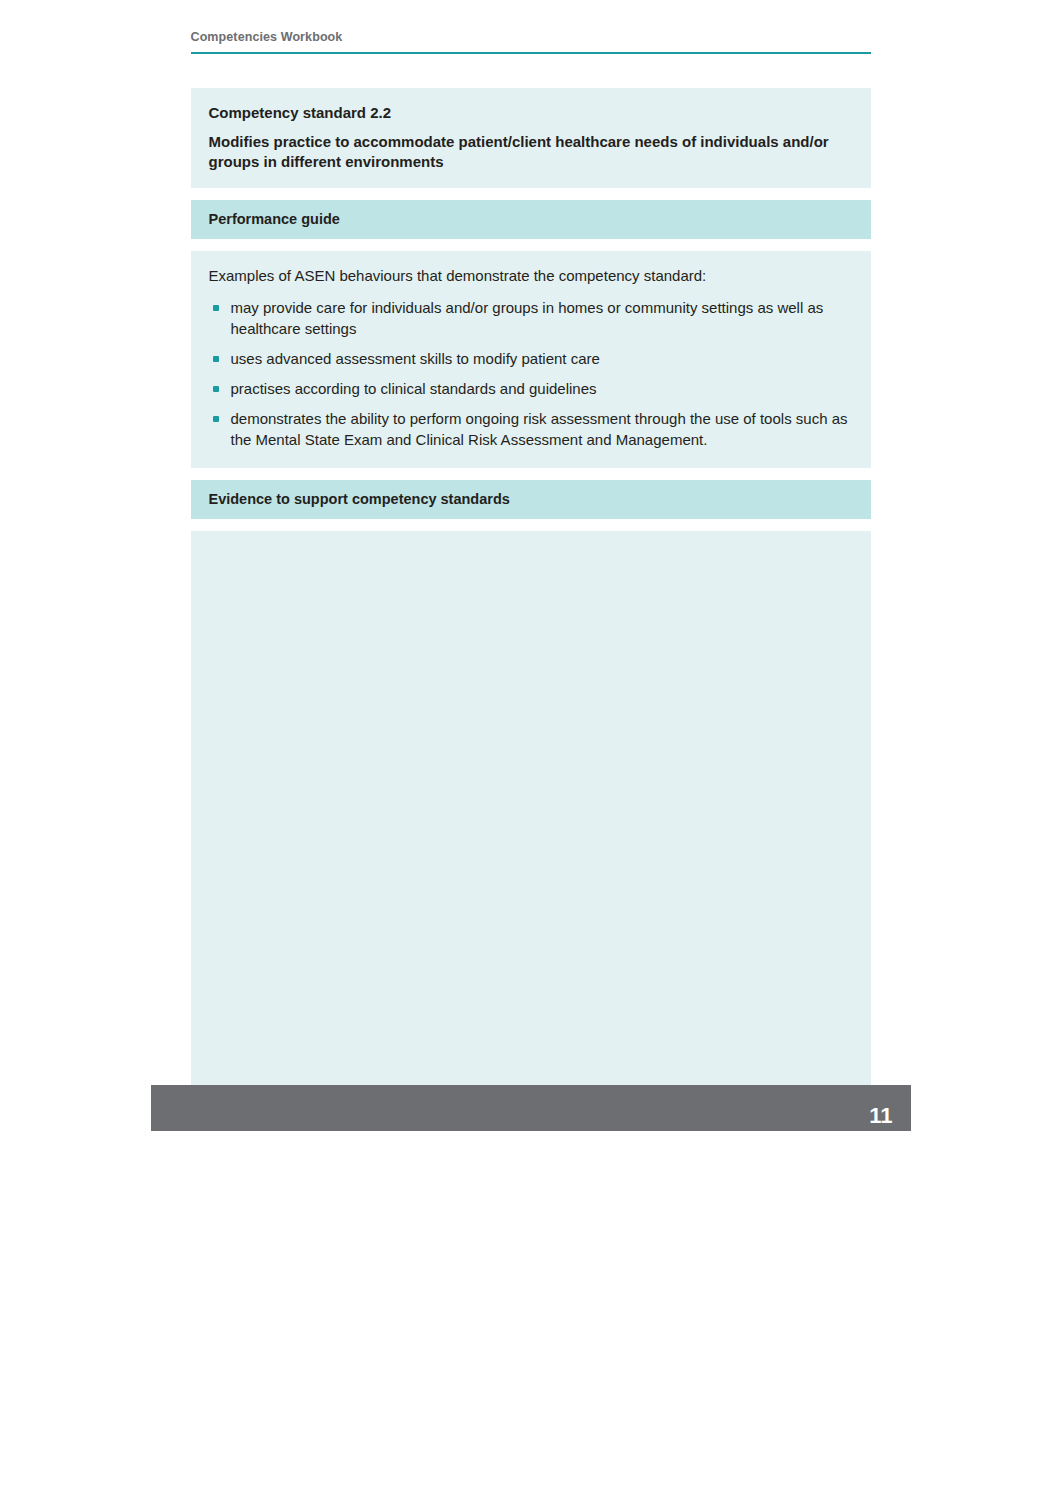Competencies Workbook
Competency standard 2.2
Modifies practice to accommodate patient/client healthcare needs of individuals and/or groups in different environments
Performance guide
Examples of ASEN behaviours that demonstrate the competency standard:
may provide care for individuals and/or groups in homes or community settings as well as healthcare settings
uses advanced assessment skills to modify patient care
practises according to clinical standards and guidelines
demonstrates the ability to perform ongoing risk assessment through the use of tools such as the Mental State Exam and Clinical Risk Assessment and Management.
Evidence to support competency standards
11